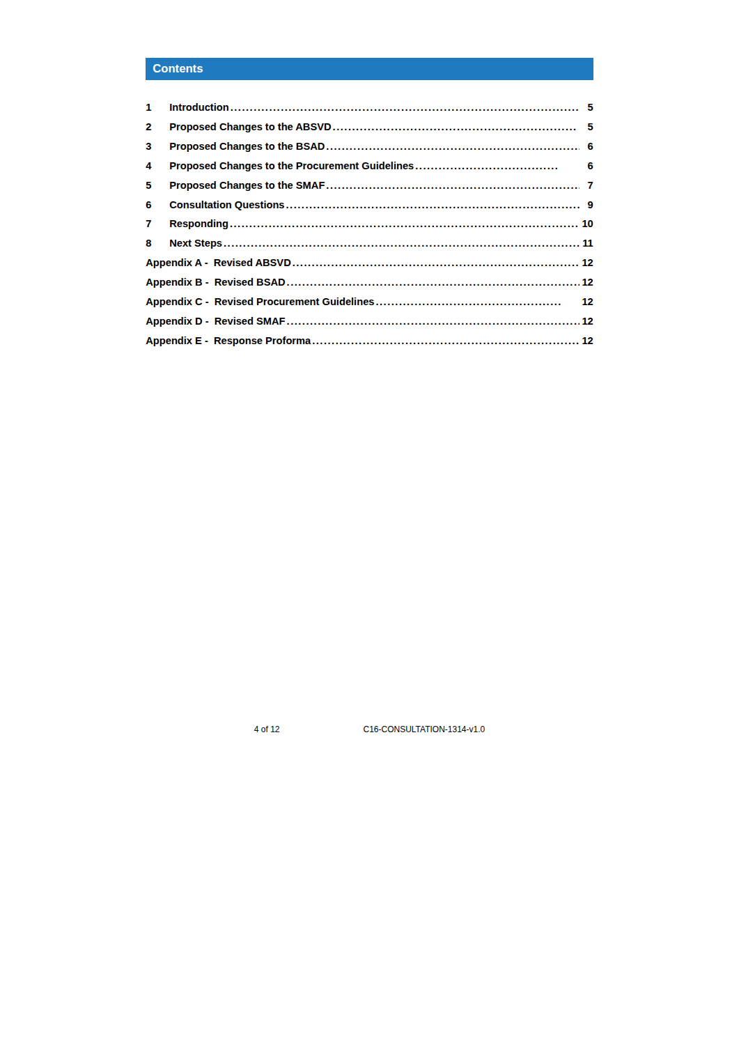Contents
1 Introduction .................................................................................................. 5
2 Proposed Changes to the ABSVD ............................................................... 5
3 Proposed Changes to the BSAD .................................................................... 6
4 Proposed Changes to the Procurement Guidelines ..................................... 6
5 Proposed Changes to the SMAF .................................................................... 7
6 Consultation Questions .................................................................................. 9
7 Responding .................................................................................................. 10
8 Next Steps .................................................................................................... 11
Appendix A - Revised ABSVD ............................................................................ 12
Appendix B - Revised BSAD ............................................................................... 12
Appendix C - Revised Procurement Guidelines ................................................ 12
Appendix D - Revised SMAF .............................................................................. 12
Appendix E - Response Proforma ....................................................................... 12
4 of 12 C16-CONSULTATION-1314-v1.0